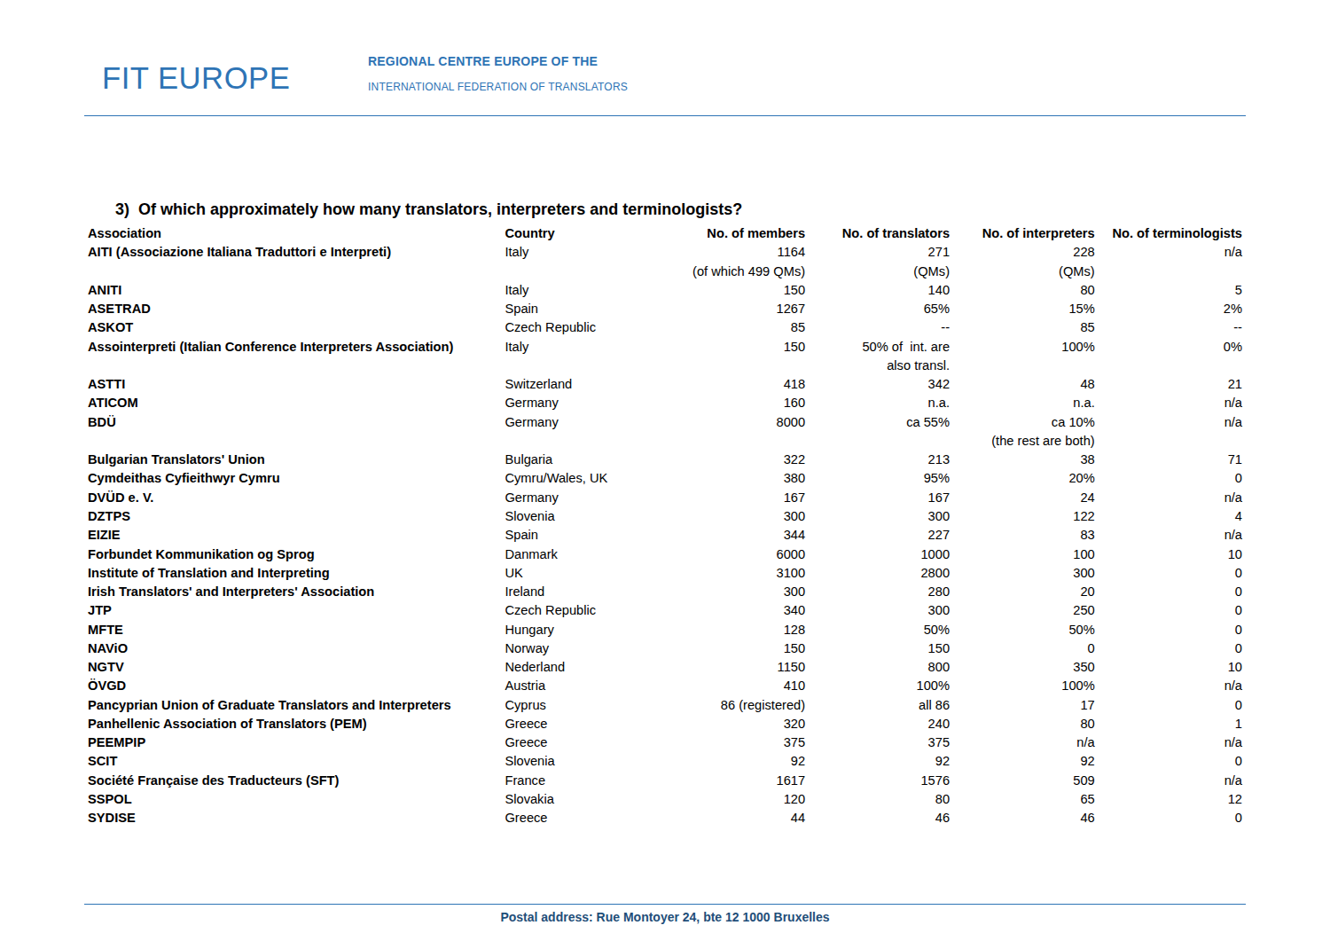FIT EUROPE
REGIONAL CENTRE EUROPE OF THE
INTERNATIONAL FEDERATION OF TRANSLATORS
3) Of which approximately how many translators, interpreters and terminologists?
| Association | Country | No. of members | No. of translators | No. of interpreters | No. of terminologists |
| --- | --- | --- | --- | --- | --- |
| AITI (Associazione Italiana Traduttori e Interpreti) | Italy | 1164 | 271 | 228 | n/a |
| | | (of which 499 QMs) | (QMs) | (QMs) | |
| ANITI | Italy | 150 | 140 | 80 | 5 |
| ASETRAD | Spain | 1267 | 65% | 15% | 2% |
| ASKOT | Czech Republic | 85 | -- | 85 | -- |
| Assointerpreti (Italian Conference Interpreters Association) | Italy | 150 | 50% of int. are | 100% | 0% |
| | | | also transl. | | |
| ASTTI | Switzerland | 418 | 342 | 48 | 21 |
| ATICOM | Germany | 160 | n.a. | n.a. | n/a |
| BDÜ | Germany | 8000 | ca 55% | ca 10% | n/a |
| | | | | (the rest are both) | |
| Bulgarian Translators' Union | Bulgaria | 322 | 213 | 38 | 71 |
| Cymdeithas Cyfieithwyr Cymru | Cymru/Wales, UK | 380 | 95% | 20% | 0 |
| DVÜD e. V. | Germany | 167 | 167 | 24 | n/a |
| DZTPS | Slovenia | 300 | 300 | 122 | 4 |
| EIZIE | Spain | 344 | 227 | 83 | n/a |
| Forbundet Kommunikation og Sprog | Danmark | 6000 | 1000 | 100 | 10 |
| Institute of Translation and Interpreting | UK | 3100 | 2800 | 300 | 0 |
| Irish Translators' and Interpreters' Association | Ireland | 300 | 280 | 20 | 0 |
| JTP | Czech Republic | 340 | 300 | 250 | 0 |
| MFTE | Hungary | 128 | 50% | 50% | 0 |
| NAViO | Norway | 150 | 150 | 0 | 0 |
| NGTV | Nederland | 1150 | 800 | 350 | 10 |
| ÖVGD | Austria | 410 | 100% | 100% | n/a |
| Pancyprian Union of Graduate Translators and Interpreters | Cyprus | 86 (registered) | all 86 | 17 | 0 |
| Panhellenic Association of Translators (PEM) | Greece | 320 | 240 | 80 | 1 |
| PEEMPIP | Greece | 375 | 375 | n/a | n/a |
| SCIT | Slovenia | 92 | 92 | 92 | 0 |
| Société Française des Traducteurs (SFT) | France | 1617 | 1576 | 509 | n/a |
| SSPOL | Slovakia | 120 | 80 | 65 | 12 |
| SYDISE | Greece | 44 | 46 | 46 | 0 |
Postal address: Rue Montoyer 24, bte 12 1000 Bruxelles